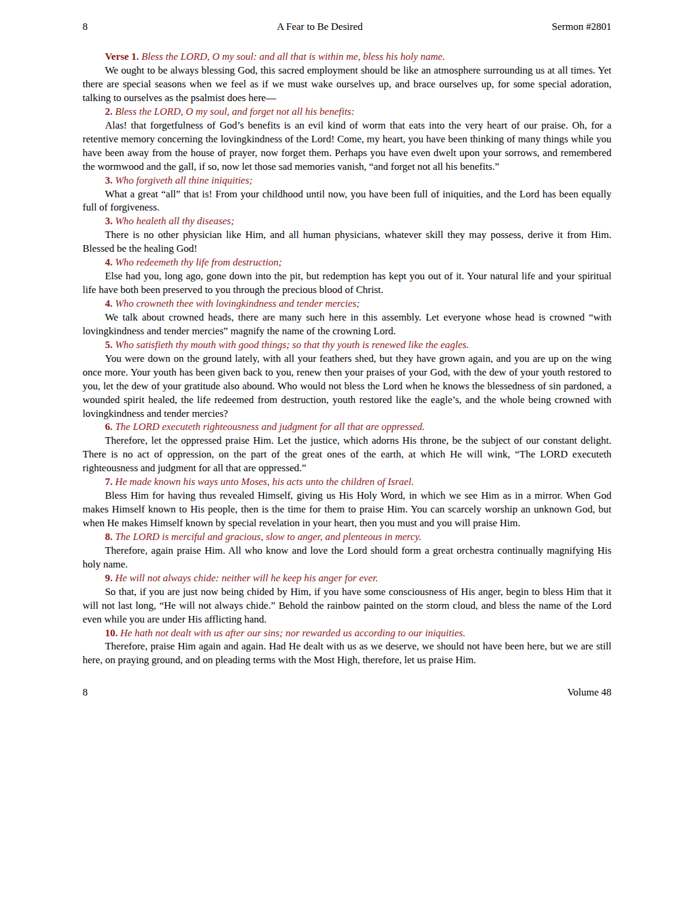8 A Fear to Be Desired Sermon #2801
Verse 1. Bless the LORD, O my soul: and all that is within me, bless his holy name.
We ought to be always blessing God, this sacred employment should be like an atmosphere surrounding us at all times. Yet there are special seasons when we feel as if we must wake ourselves up, and brace ourselves up, for some special adoration, talking to ourselves as the psalmist does here—
2. Bless the LORD, O my soul, and forget not all his benefits:
Alas! that forgetfulness of God’s benefits is an evil kind of worm that eats into the very heart of our praise. Oh, for a retentive memory concerning the lovingkindness of the Lord! Come, my heart, you have been thinking of many things while you have been away from the house of prayer, now forget them. Perhaps you have even dwelt upon your sorrows, and remembered the wormwood and the gall, if so, now let those sad memories vanish, “and forget not all his benefits.”
3. Who forgiveth all thine iniquities;
What a great “all” that is! From your childhood until now, you have been full of iniquities, and the Lord has been equally full of forgiveness.
3. Who healeth all thy diseases;
There is no other physician like Him, and all human physicians, whatever skill they may possess, derive it from Him. Blessed be the healing God!
4. Who redeemeth thy life from destruction;
Else had you, long ago, gone down into the pit, but redemption has kept you out of it. Your natural life and your spiritual life have both been preserved to you through the precious blood of Christ.
4. Who crowneth thee with lovingkindness and tender mercies;
We talk about crowned heads, there are many such here in this assembly. Let everyone whose head is crowned “with lovingkindness and tender mercies” magnify the name of the crowning Lord.
5. Who satisfieth thy mouth with good things; so that thy youth is renewed like the eagles.
You were down on the ground lately, with all your feathers shed, but they have grown again, and you are up on the wing once more. Your youth has been given back to you, renew then your praises of your God, with the dew of your youth restored to you, let the dew of your gratitude also abound. Who would not bless the Lord when he knows the blessedness of sin pardoned, a wounded spirit healed, the life redeemed from destruction, youth restored like the eagle’s, and the whole being crowned with lovingkindness and tender mercies?
6. The LORD executeth righteousness and judgment for all that are oppressed.
Therefore, let the oppressed praise Him. Let the justice, which adorns His throne, be the subject of our constant delight. There is no act of oppression, on the part of the great ones of the earth, at which He will wink, “The LORD executeth righteousness and judgment for all that are oppressed.”
7. He made known his ways unto Moses, his acts unto the children of Israel.
Bless Him for having thus revealed Himself, giving us His Holy Word, in which we see Him as in a mirror. When God makes Himself known to His people, then is the time for them to praise Him. You can scarcely worship an unknown God, but when He makes Himself known by special revelation in your heart, then you must and you will praise Him.
8. The LORD is merciful and gracious, slow to anger, and plenteous in mercy.
Therefore, again praise Him. All who know and love the Lord should form a great orchestra continually magnifying His holy name.
9. He will not always chide: neither will he keep his anger for ever.
So that, if you are just now being chided by Him, if you have some consciousness of His anger, begin to bless Him that it will not last long, “He will not always chide.” Behold the rainbow painted on the storm cloud, and bless the name of the Lord even while you are under His afflicting hand.
10. He hath not dealt with us after our sins; nor rewarded us according to our iniquities.
Therefore, praise Him again and again. Had He dealt with us as we deserve, we should not have been here, but we are still here, on praying ground, and on pleading terms with the Most High, therefore, let us praise Him.
8 Volume 48